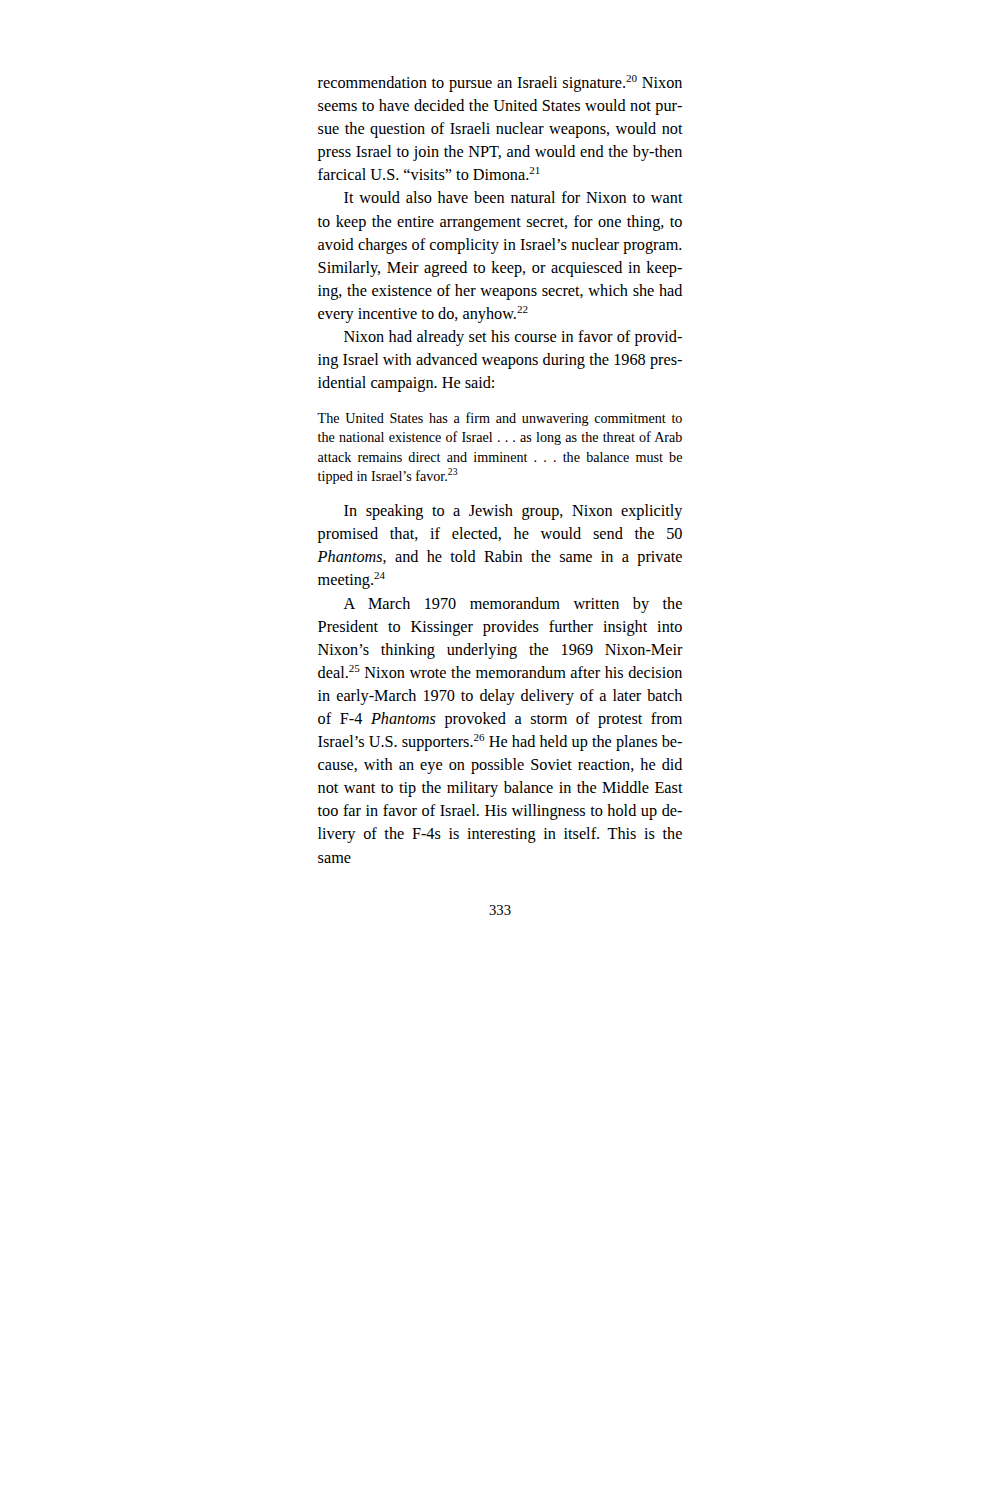recommendation to pursue an Israeli signature.20 Nixon seems to have decided the United States would not pursue the question of Israeli nuclear weapons, would not press Israel to join the NPT, and would end the by-then farcical U.S. “visits” to Dimona.21
It would also have been natural for Nixon to want to keep the entire arrangement secret, for one thing, to avoid charges of complicity in Israel’s nuclear program. Similarly, Meir agreed to keep, or acquiesced in keeping, the existence of her weapons secret, which she had every incentive to do, anyhow.22
Nixon had already set his course in favor of providing Israel with advanced weapons during the 1968 presidential campaign. He said:
The United States has a firm and unwavering commitment to the national existence of Israel . . . as long as the threat of Arab attack remains direct and imminent . . . the balance must be tipped in Israel’s favor.23
In speaking to a Jewish group, Nixon explicitly promised that, if elected, he would send the 50 Phantoms, and he told Rabin the same in a private meeting.24
A March 1970 memorandum written by the President to Kissinger provides further insight into Nixon’s thinking underlying the 1969 Nixon-Meir deal.25 Nixon wrote the memorandum after his decision in early-March 1970 to delay delivery of a later batch of F-4 Phantoms provoked a storm of protest from Israel’s U.S. supporters.26 He had held up the planes because, with an eye on possible Soviet reaction, he did not want to tip the military balance in the Middle East too far in favor of Israel. His willingness to hold up delivery of the F-4s is interesting in itself. This is the same
333